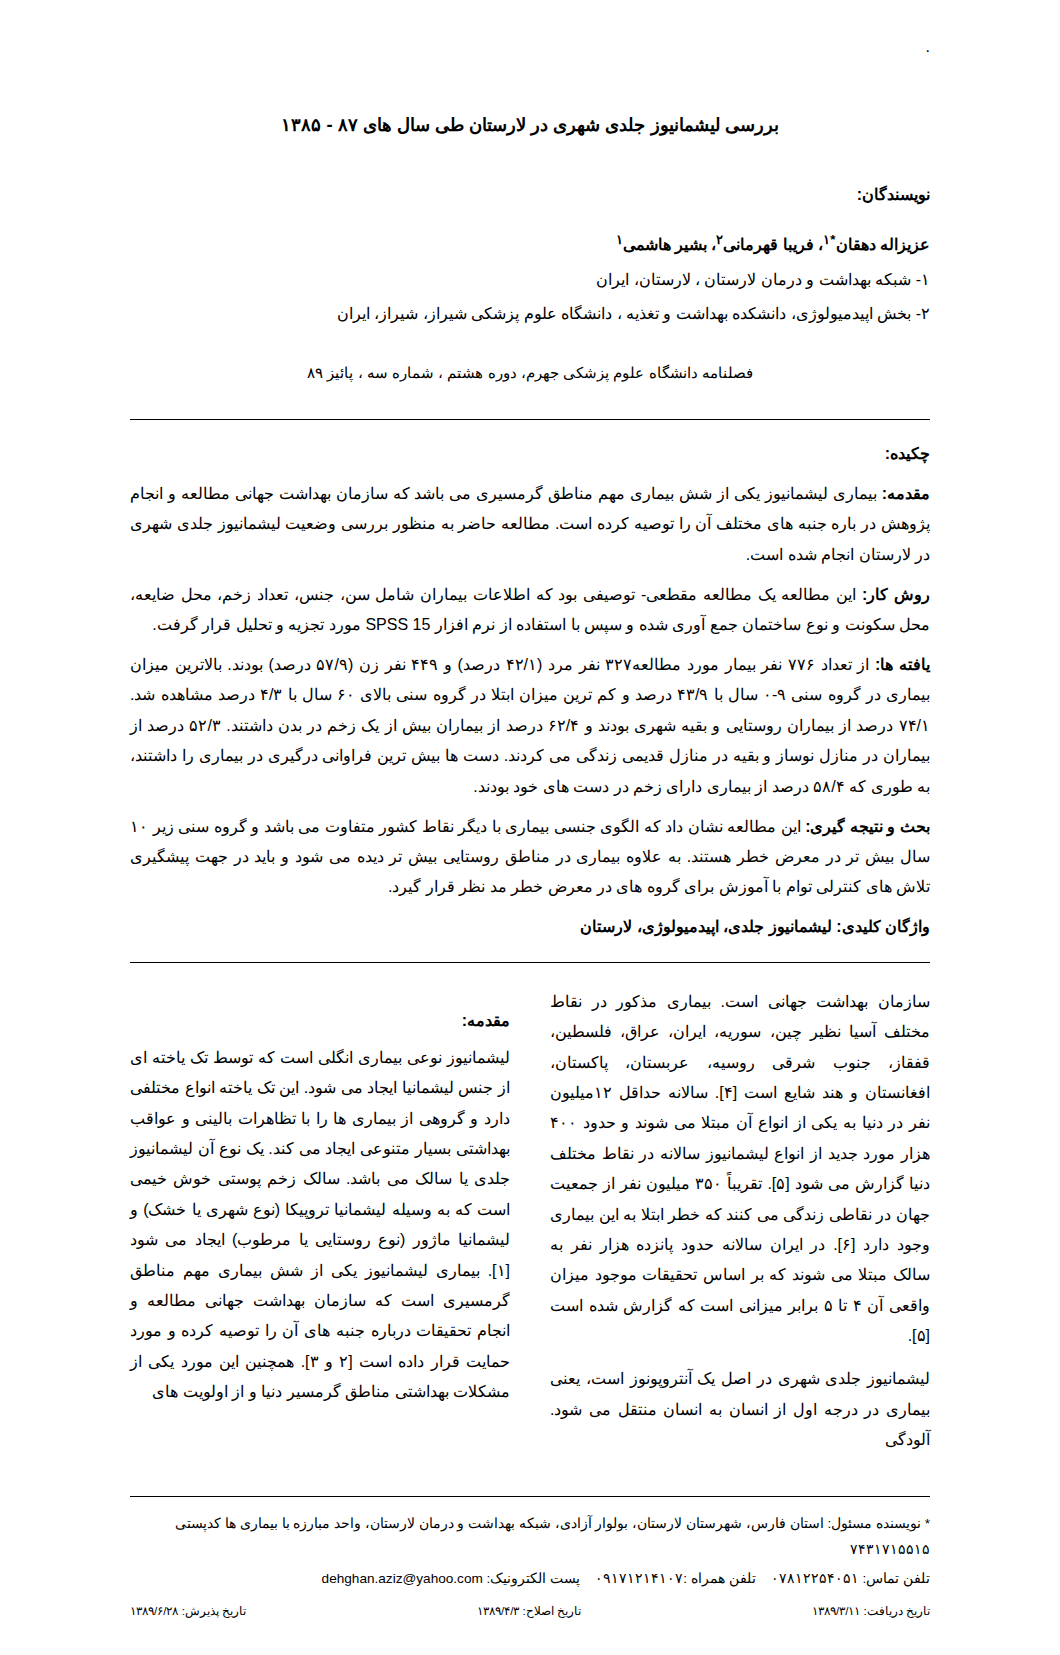.
بررسی لیشمانیوز جلدی شهری در لارستان طی سال های ۸۷ - ۱۳۸۵
نویسندگان:
عزیزاله دهقان*۱، فریبا قهرمانی۲، بشیر هاشمی۱
۱- شبکه بهداشت و درمان لارستان ، لارستان، ایران
۲- بخش اپیدمیولوژی، دانشکده بهداشت و تغذیه ، دانشگاه علوم پزشکی شیراز، شیراز، ایران
فصلنامه دانشگاه علوم پزشکی جهرم، دوره هشتم ، شماره سه ، پائیز ۸۹
چکیده:
مقدمه: بیماری لیشمانیوز یکی از شش بیماری مهم مناطق گرمسیری می باشد که سازمان بهداشت جهانی مطالعه و انجام پژوهش در باره جنبه های مختلف آن را توصیه کرده است. مطالعه حاضر به منظور بررسی وضعیت لیشمانیوز جلدی شهری در لارستان انجام شده است.
روش کار: این مطالعه یک مطالعه مقطعی- توصیفی بود که اطلاعات بیماران شامل سن، جنس، تعداد زخم، محل ضایعه، محل سکونت و نوع ساختمان جمع آوری شده و سپس با استفاده از نرم افزار SPSS 15 مورد تجزیه و تحلیل قرار گرفت.
یافته ها: از تعداد ۷۷۶ نفر بیمار مورد مطالعه۳۲۷ نفر مرد (۴۲/۱ درصد) و ۴۴۹ نفر زن (۵۷/۹ درصد) بودند. بالاترین میزان بیماری در گروه سنی ۹-۰ سال با ۴۳/۹ درصد و کم ترین میزان ابتلا در گروه سنی بالای ۶۰ سال با ۴/۳ درصد مشاهده شد. ۷۴/۱ درصد از بیماران روستایی و بقیه شهری بودند و ۶۲/۴ درصد از بیماران بیش از یک زخم در بدن داشتند. ۵۲/۳ درصد از بیماران در منازل نوساز و بقیه در منازل قدیمی زندگی می کردند. دست ها بیش ترین فراوانی درگیری در بیماری را داشتند، به طوری که ۵۸/۴ درصد از بیماری دارای زخم در دست های خود بودند.
بحث و نتیجه گیری: این مطالعه نشان داد که الگوی جنسی بیماری با دیگر نقاط کشور متفاوت می باشد و گروه سنی زیر ۱۰ سال بیش تر در معرض خطر هستند. به علاوه بیماری در مناطق روستایی بیش تر دیده می شود و باید در جهت پیشگیری تلاش های کنترلی توام با آموزش برای گروه های در معرض خطر مد نظر قرار گیرد.
واژگان کلیدی: لیشمانیوز جلدی، اپیدمیولوژی، لارستان
سازمان بهداشت جهانی است. بیماری مذکور در نقاط مختلف آسیا نظیر چین، سوریه، ایران، عراق، فلسطین، قفقاز، جنوب شرقی روسیه، عربستان، پاکستان، افغانستان و هند شایع است [۴]. سالانه حداقل ۱۲میلیون نفر در دنیا به یکی از انواع آن مبتلا می شوند و حدود ۴۰۰ هزار مورد جدید از انواع لیشمانیوز سالانه در نقاط مختلف دنیا گزارش می شود [۵]. تقریباً ۳۵۰ میلیون نفر از جمعیت جهان در نقاطی زندگی می کنند که خطر ابتلا به این بیماری وجود دارد [۶]. در ایران سالانه حدود پانزده هزار نفر به سالک مبتلا می شوند که بر اساس تحقیقات موجود میزان واقعی آن ۴ تا ۵ برابر میزانی است که گزارش شده است [۵].
لیشمانیوز جلدی شهری در اصل یک آنتروپونوز است، یعنی بیماری در درجه اول از انسان به انسان منتقل می شود. آلودگی
مقدمه:
لیشمانیوز نوعی بیماری انگلی است که توسط تک یاخته ای از جنس لیشمانیا ایجاد می شود. این تک یاخته انواع مختلفی دارد و گروهی از بیماری ها را با تظاهرات بالینی و عواقب بهداشتی بسیار متنوعی ایجاد می کند. یک نوع آن لیشمانیوز جلدی یا سالک می باشد. سالک زخم پوستی خوش خیمی است که به وسیله لیشمانیا تروپیکا (نوع شهری یا خشک) و لیشمانیا ماژور (نوع روستایی یا مرطوب) ایجاد می شود [۱]. بیماری لیشمانیوز یکی از شش بیماری مهم مناطق گرمسیری است که سازمان بهداشت جهانی مطالعه و انجام تحقیقات درباره جنبه های آن را توصیه کرده و مورد حمایت قرار داده است [۲ و ۳]. همچنین این مورد یکی از مشکلات بهداشتی مناطق گرمسیر دنیا و از اولویت های
* نویسنده مسئول: استان فارس، شهرستان لارستان، بولوار آزادی، شبکه بهداشت و درمان لارستان، واحد مبارزه با بیماری ها کدپستی ۷۴۳۱۷۱۵۵۱۵
تلفن تماس: ۰۷۸۱۲۲۵۴۰۵۱ تلفن همراه :۰۹۱۷۱۲۱۴۱۰۷ پست الکترونیک: dehghan.aziz@yahoo.com
تاریخ دریافت: ۱۳۸۹/۳/۱۱ تاریخ اصلاح: ۱۳۸۹/۴/۳ تاریخ پذیرش: ۱۳۸۹/۶/۲۸